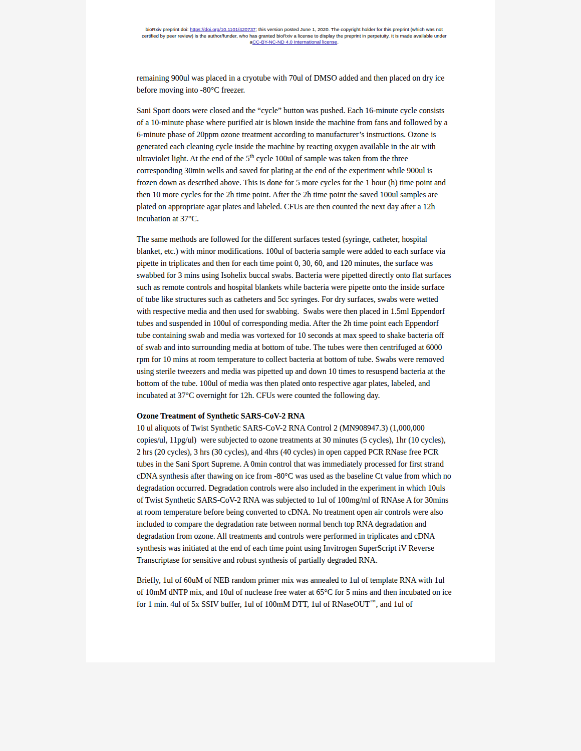bioRxiv preprint doi: https://doi.org/10.1101/420737; this version posted June 1, 2020. The copyright holder for this preprint (which was not certified by peer review) is the author/funder, who has granted bioRxiv a license to display the preprint in perpetuity. It is made available under aCC-BY-NC-ND 4.0 International license.
remaining 900ul was placed in a cryotube with 70ul of DMSO added and then placed on dry ice before moving into -80°C freezer.
Sani Sport doors were closed and the “cycle” button was pushed. Each 16-minute cycle consists of a 10-minute phase where purified air is blown inside the machine from fans and followed by a 6-minute phase of 20ppm ozone treatment according to manufacturer’s instructions. Ozone is generated each cleaning cycle inside the machine by reacting oxygen available in the air with ultraviolet light. At the end of the 5th cycle 100ul of sample was taken from the three corresponding 30min wells and saved for plating at the end of the experiment while 900ul is frozen down as described above. This is done for 5 more cycles for the 1 hour (h) time point and then 10 more cycles for the 2h time point. After the 2h time point the saved 100ul samples are plated on appropriate agar plates and labeled. CFUs are then counted the next day after a 12h incubation at 37°C.
The same methods are followed for the different surfaces tested (syringe, catheter, hospital blanket, etc.) with minor modifications. 100ul of bacteria sample were added to each surface via pipette in triplicates and then for each time point 0, 30, 60, and 120 minutes, the surface was swabbed for 3 mins using Isohelix buccal swabs. Bacteria were pipetted directly onto flat surfaces such as remote controls and hospital blankets while bacteria were pipette onto the inside surface of tube like structures such as catheters and 5cc syringes. For dry surfaces, swabs were wetted with respective media and then used for swabbing. Swabs were then placed in 1.5ml Eppendorf tubes and suspended in 100ul of corresponding media. After the 2h time point each Eppendorf tube containing swab and media was vortexed for 10 seconds at max speed to shake bacteria off of swab and into surrounding media at bottom of tube. The tubes were then centrifuged at 6000 rpm for 10 mins at room temperature to collect bacteria at bottom of tube. Swabs were removed using sterile tweezers and media was pipetted up and down 10 times to resuspend bacteria at the bottom of the tube. 100ul of media was then plated onto respective agar plates, labeled, and incubated at 37°C overnight for 12h. CFUs were counted the following day.
Ozone Treatment of Synthetic SARS-CoV-2 RNA
10 ul aliquots of Twist Synthetic SARS-CoV-2 RNA Control 2 (MN908947.3) (1,000,000 copies/ul, 11pg/ul) were subjected to ozone treatments at 30 minutes (5 cycles), 1hr (10 cycles), 2 hrs (20 cycles), 3 hrs (30 cycles), and 4hrs (40 cycles) in open capped PCR RNase free PCR tubes in the Sani Sport Supreme. A 0min control that was immediately processed for first strand cDNA synthesis after thawing on ice from -80°C was used as the baseline Ct value from which no degradation occurred. Degradation controls were also included in the experiment in which 10uls of Twist Synthetic SARS-CoV-2 RNA was subjected to 1ul of 100mg/ml of RNAse A for 30mins at room temperature before being converted to cDNA. No treatment open air controls were also included to compare the degradation rate between normal bench top RNA degradation and degradation from ozone. All treatments and controls were performed in triplicates and cDNA synthesis was initiated at the end of each time point using Invitrogen SuperScript iV Reverse Transcriptase for sensitive and robust synthesis of partially degraded RNA.
Briefly, 1ul of 60uM of NEB random primer mix was annealed to 1ul of template RNA with 1ul of 10mM dNTP mix, and 10ul of nuclease free water at 65°C for 5 mins and then incubated on ice for 1 min. 4ul of 5x SSIV buffer, 1ul of 100mM DTT, 1ul of RNaseOUT™, and 1ul of